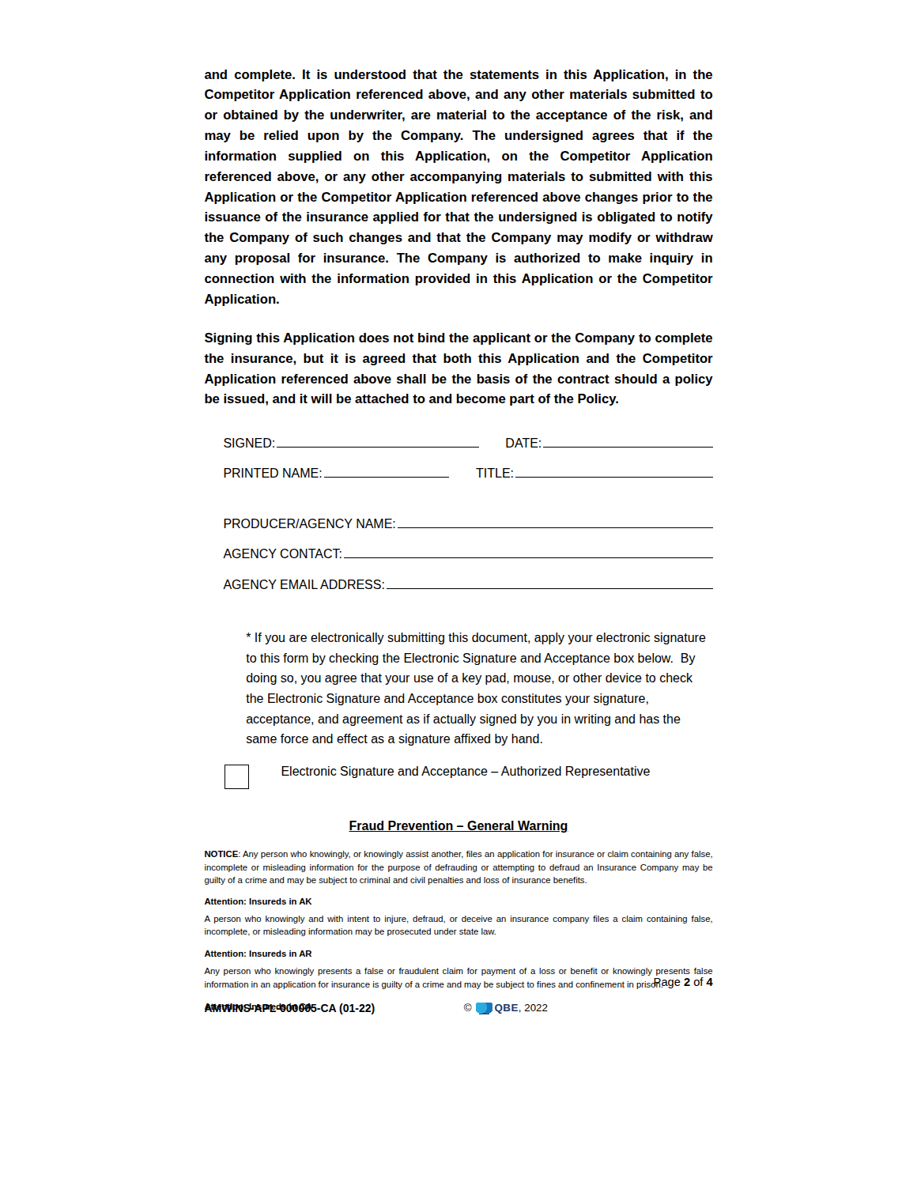and complete. It is understood that the statements in this Application, in the Competitor Application referenced above, and any other materials submitted to or obtained by the underwriter, are material to the acceptance of the risk, and may be relied upon by the Company. The undersigned agrees that if the information supplied on this Application, on the Competitor Application referenced above, or any other accompanying materials to submitted with this Application or the Competitor Application referenced above changes prior to the issuance of the insurance applied for that the undersigned is obligated to notify the Company of such changes and that the Company may modify or withdraw any proposal for insurance. The Company is authorized to make inquiry in connection with the information provided in this Application or the Competitor Application.
Signing this Application does not bind the applicant or the Company to complete the insurance, but it is agreed that both this Application and the Competitor Application referenced above shall be the basis of the contract should a policy be issued, and it will be attached to and become part of the Policy.
SIGNED: DATE:
PRINTED NAME: TITLE:
PRODUCER/AGENCY NAME:
AGENCY CONTACT:
AGENCY EMAIL ADDRESS:
* If you are electronically submitting this document, apply your electronic signature to this form by checking the Electronic Signature and Acceptance box below. By doing so, you agree that your use of a key pad, mouse, or other device to check the Electronic Signature and Acceptance box constitutes your signature, acceptance, and agreement as if actually signed by you in writing and has the same force and effect as a signature affixed by hand.
Electronic Signature and Acceptance – Authorized Representative
Fraud Prevention – General Warning
NOTICE: Any person who knowingly, or knowingly assist another, files an application for insurance or claim containing any false, incomplete or misleading information for the purpose of defrauding or attempting to defraud an Insurance Company may be guilty of a crime and may be subject to criminal and civil penalties and loss of insurance benefits.
Attention: Insureds in AK
A person who knowingly and with intent to injure, defraud, or deceive an insurance company files a claim containing false, incomplete, or misleading information may be prosecuted under state law.
Attention: Insureds in AR
Any person who knowingly presents a false or fraudulent claim for payment of a loss or benefit or knowingly presents false information in an application for insurance is guilty of a crime and may be subject to fines and confinement in prison.
Attention: Insureds in CA
Page 2 of 4
AMWINS-APL-000005-CA (01-22)
© QBE, 2022